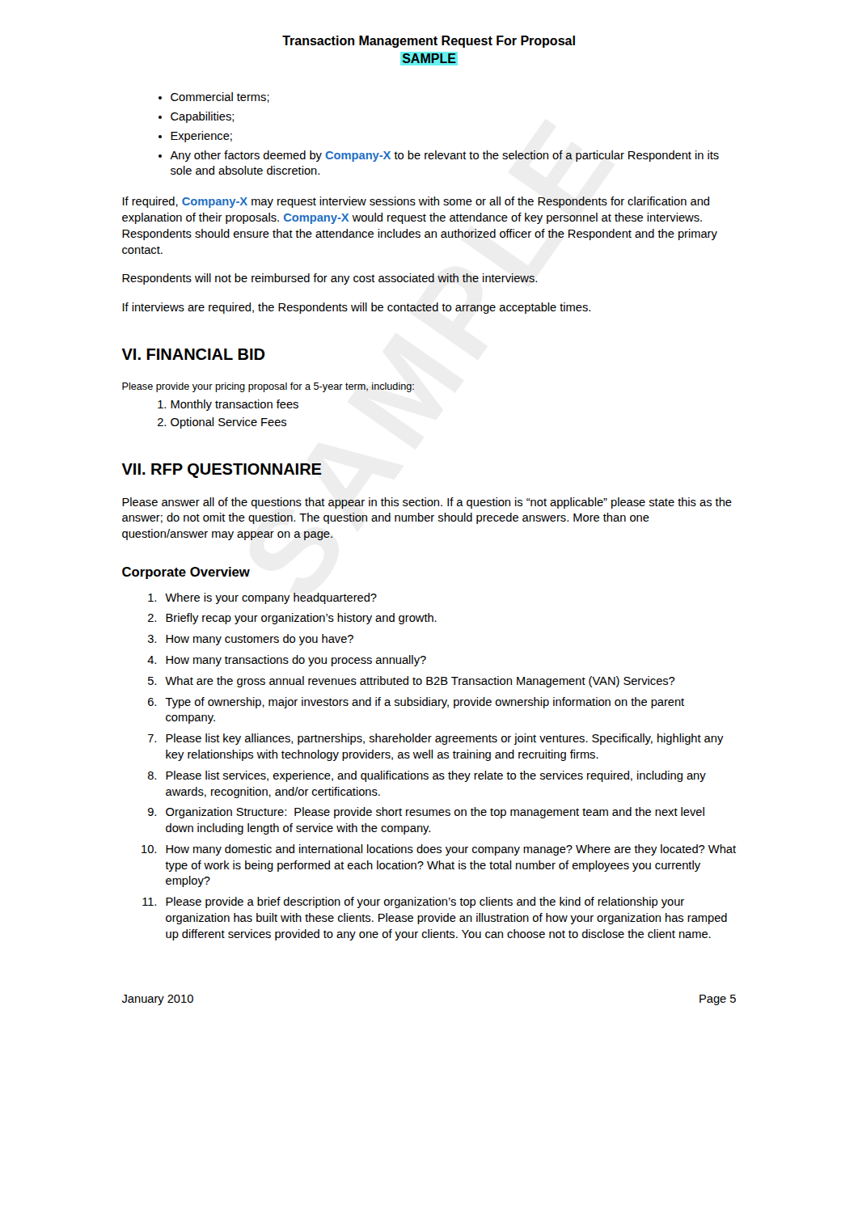SAMPLE
Transaction Management Request For Proposal SAMPLE
Commercial terms;
Capabilities;
Experience;
Any other factors deemed by Company-X to be relevant to the selection of a particular Respondent in its sole and absolute discretion.
If required, Company-X may request interview sessions with some or all of the Respondents for clarification and explanation of their proposals. Company-X would request the attendance of key personnel at these interviews. Respondents should ensure that the attendance includes an authorized officer of the Respondent and the primary contact.
Respondents will not be reimbursed for any cost associated with the interviews.
If interviews are required, the Respondents will be contacted to arrange acceptable times.
VI. FINANCIAL BID
Please provide your pricing proposal for a 5-year term, including:
Monthly transaction fees
Optional Service Fees
VII. RFP QUESTIONNAIRE
Please answer all of the questions that appear in this section. If a question is “not applicable” please state this as the answer; do not omit the question. The question and number should precede answers. More than one question/answer may appear on a page.
Corporate Overview
Where is your company headquartered?
Briefly recap your organization’s history and growth.
How many customers do you have?
How many transactions do you process annually?
What are the gross annual revenues attributed to B2B Transaction Management (VAN) Services?
Type of ownership, major investors and if a subsidiary, provide ownership information on the parent company.
Please list key alliances, partnerships, shareholder agreements or joint ventures. Specifically, highlight any key relationships with technology providers, as well as training and recruiting firms.
Please list services, experience, and qualifications as they relate to the services required, including any awards, recognition, and/or certifications.
Organization Structure: Please provide short resumes on the top management team and the next level down including length of service with the company.
How many domestic and international locations does your company manage? Where are they located? What type of work is being performed at each location? What is the total number of employees you currently employ?
Please provide a brief description of your organization’s top clients and the kind of relationship your organization has built with these clients. Please provide an illustration of how your organization has ramped up different services provided to any one of your clients. You can choose not to disclose the client name.
January 2010 Page 5